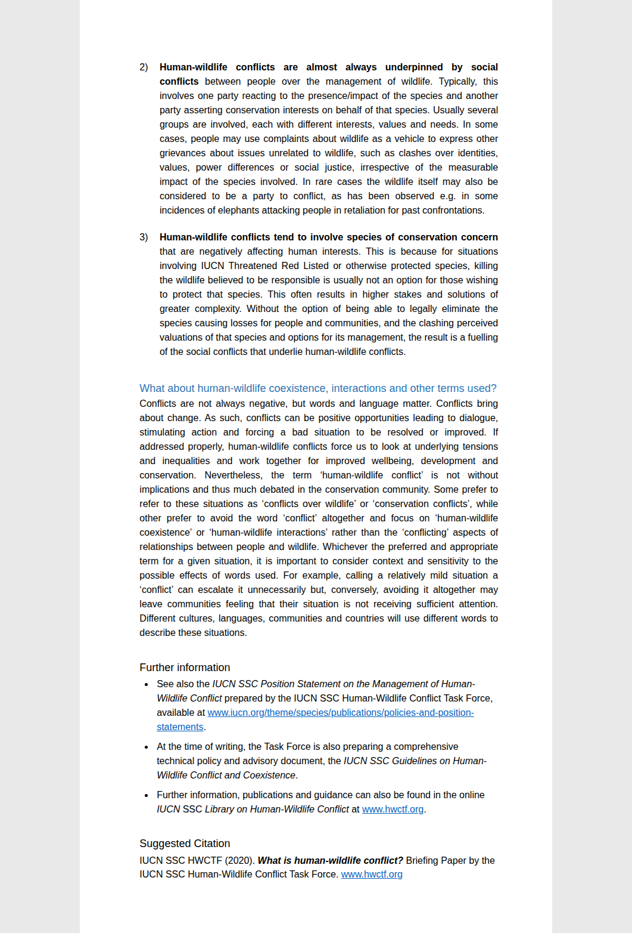2) Human-wildlife conflicts are almost always underpinned by social conflicts between people over the management of wildlife. Typically, this involves one party reacting to the presence/impact of the species and another party asserting conservation interests on behalf of that species. Usually several groups are involved, each with different interests, values and needs. In some cases, people may use complaints about wildlife as a vehicle to express other grievances about issues unrelated to wildlife, such as clashes over identities, values, power differences or social justice, irrespective of the measurable impact of the species involved. In rare cases the wildlife itself may also be considered to be a party to conflict, as has been observed e.g. in some incidences of elephants attacking people in retaliation for past confrontations.
3) Human-wildlife conflicts tend to involve species of conservation concern that are negatively affecting human interests. This is because for situations involving IUCN Threatened Red Listed or otherwise protected species, killing the wildlife believed to be responsible is usually not an option for those wishing to protect that species. This often results in higher stakes and solutions of greater complexity. Without the option of being able to legally eliminate the species causing losses for people and communities, and the clashing perceived valuations of that species and options for its management, the result is a fuelling of the social conflicts that underlie human-wildlife conflicts.
What about human-wildlife coexistence, interactions and other terms used?
Conflicts are not always negative, but words and language matter. Conflicts bring about change. As such, conflicts can be positive opportunities leading to dialogue, stimulating action and forcing a bad situation to be resolved or improved. If addressed properly, human-wildlife conflicts force us to look at underlying tensions and inequalities and work together for improved wellbeing, development and conservation. Nevertheless, the term ‘human-wildlife conflict’ is not without implications and thus much debated in the conservation community. Some prefer to refer to these situations as ‘conflicts over wildlife’ or ‘conservation conflicts’, while other prefer to avoid the word ‘conflict’ altogether and focus on ‘human-wildlife coexistence’ or ‘human-wildlife interactions’ rather than the ‘conflicting’ aspects of relationships between people and wildlife. Whichever the preferred and appropriate term for a given situation, it is important to consider context and sensitivity to the possible effects of words used. For example, calling a relatively mild situation a ‘conflict’ can escalate it unnecessarily but, conversely, avoiding it altogether may leave communities feeling that their situation is not receiving sufficient attention. Different cultures, languages, communities and countries will use different words to describe these situations.
Further information
See also the IUCN SSC Position Statement on the Management of Human-Wildlife Conflict prepared by the IUCN SSC Human-Wildlife Conflict Task Force, available at www.iucn.org/theme/species/publications/policies-and-position-statements.
At the time of writing, the Task Force is also preparing a comprehensive technical policy and advisory document, the IUCN SSC Guidelines on Human-Wildlife Conflict and Coexistence.
Further information, publications and guidance can also be found in the online IUCN SSC Library on Human-Wildlife Conflict at www.hwctf.org.
Suggested Citation
IUCN SSC HWCTF (2020). What is human-wildlife conflict? Briefing Paper by the IUCN SSC Human-Wildlife Conflict Task Force. www.hwctf.org